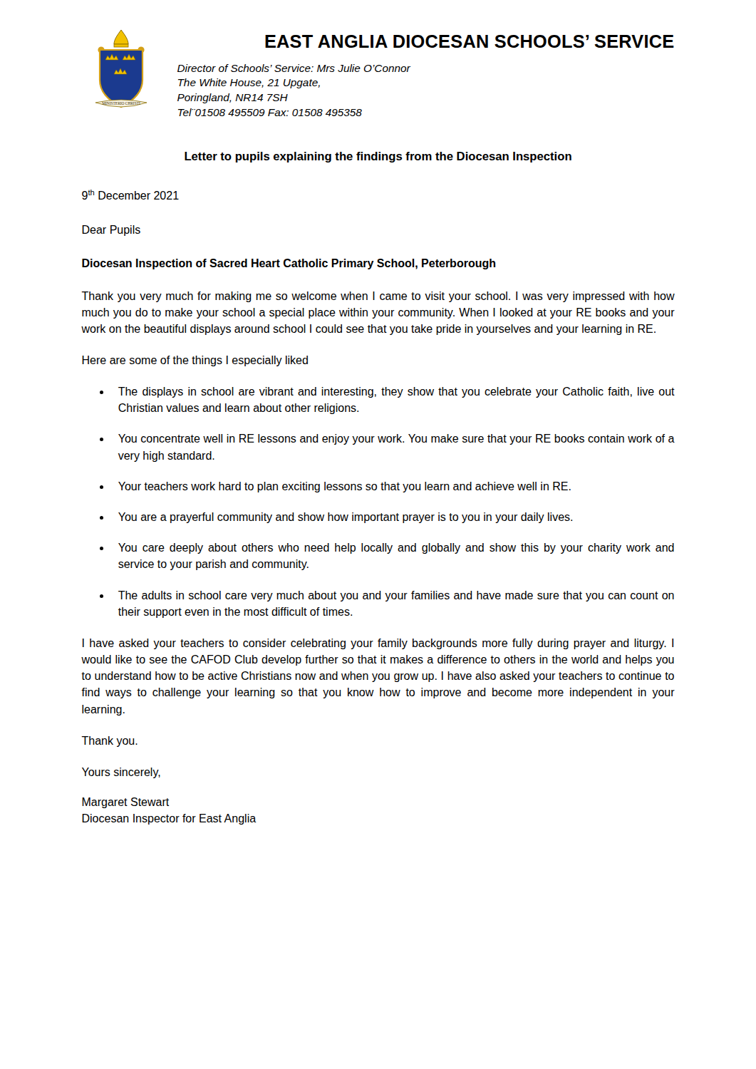MINISTERIO CHRISTI
EAST ANGLIA DIOCESAN SCHOOLS’ SERVICE
Director of Schools’ Service: Mrs Julie O’Connor
The White House, 21 Upgate,
Poringland, NR14 7SH
Tel¨01508 495509 Fax: 01508 495358
Letter to pupils explaining the findings from the Diocesan Inspection
9th December 2021
Dear Pupils
Diocesan Inspection of Sacred Heart Catholic Primary School, Peterborough
Thank you very much for making me so welcome when I came to visit your school. I was very impressed with how much you do to make your school a special place within your community. When I looked at your RE books and your work on the beautiful displays around school I could see that you take pride in yourselves and your learning in RE.
Here are some of the things I especially liked
The displays in school are vibrant and interesting, they show that you celebrate your Catholic faith, live out Christian values and learn about other religions.
You concentrate well in RE lessons and enjoy your work. You make sure that your RE books contain work of a very high standard.
Your teachers work hard to plan exciting lessons so that you learn and achieve well in RE.
You are a prayerful community and show how important prayer is to you in your daily lives.
You care deeply about others who need help locally and globally and show this by your charity work and service to your parish and community.
The adults in school care very much about you and your families and have made sure that you can count on their support even in the most difficult of times.
I have asked your teachers to consider celebrating your family backgrounds more fully during prayer and liturgy. I would like to see the CAFOD Club develop further so that it makes a difference to others in the world and helps you to understand how to be active Christians now and when you grow up. I have also asked your teachers to continue to find ways to challenge your learning so that you know how to improve and become more independent in your learning.
Thank you.
Yours sincerely,
Margaret Stewart
Diocesan Inspector for East Anglia